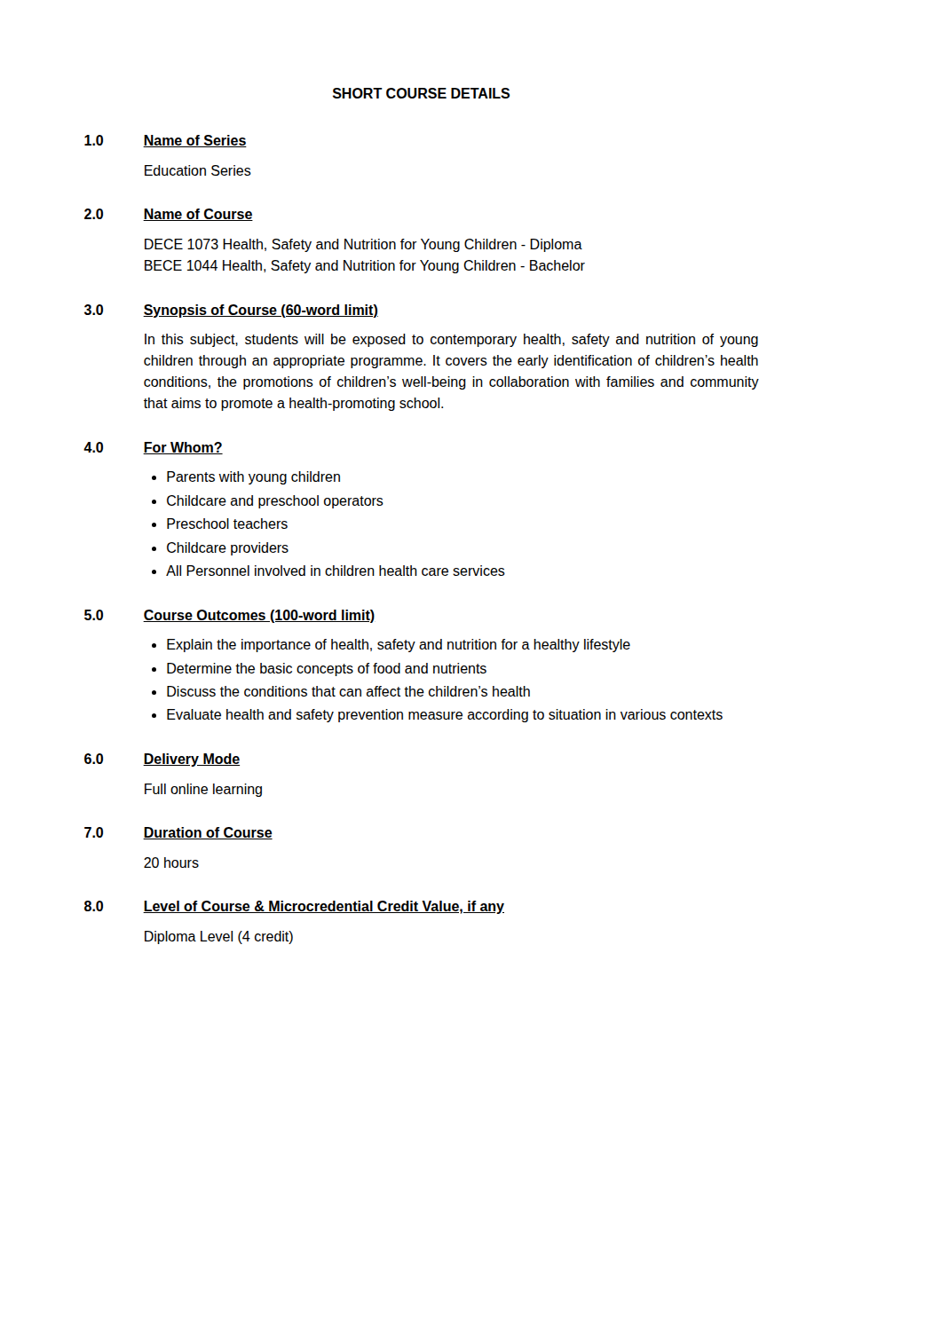SHORT COURSE DETAILS
1.0 Name of Series
Education Series
2.0 Name of Course
DECE 1073 Health, Safety and Nutrition for Young Children - Diploma
BECE 1044 Health, Safety and Nutrition for Young Children - Bachelor
3.0 Synopsis of Course (60-word limit)
In this subject, students will be exposed to contemporary health, safety and nutrition of young children through an appropriate programme. It covers the early identification of children’s health conditions, the promotions of children’s well-being in collaboration with families and community that aims to promote a health-promoting school.
4.0 For Whom?
Parents with young children
Childcare and preschool operators
Preschool teachers
Childcare providers
All Personnel involved in children health care services
5.0 Course Outcomes (100-word limit)
Explain the importance of health, safety and nutrition for a healthy lifestyle
Determine the basic concepts of food and nutrients
Discuss the conditions that can affect the children’s health
Evaluate health and safety prevention measure according to situation in various contexts
6.0 Delivery Mode
Full online learning
7.0 Duration of Course
20 hours
8.0 Level of Course & Microcredential Credit Value, if any
Diploma Level (4 credit)